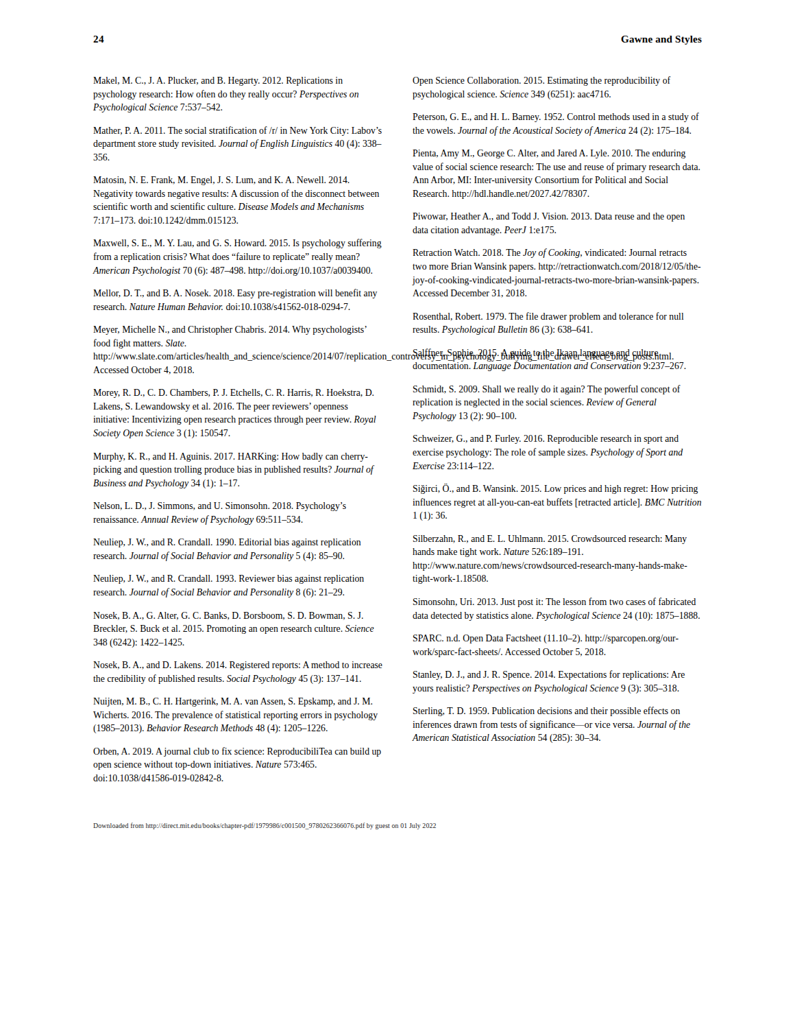24 Gawne and Styles
Makel, M. C., J. A. Plucker, and B. Hegarty. 2012. Replications in psychology research: How often do they really occur? Perspectives on Psychological Science 7:537–542.
Mather, P. A. 2011. The social stratification of /r/ in New York City: Labov’s department store study revisited. Journal of English Linguistics 40 (4): 338–356.
Matosin, N. E. Frank, M. Engel, J. S. Lum, and K. A. Newell. 2014. Negativity towards negative results: A discussion of the disconnect between scientific worth and scientific culture. Disease Models and Mechanisms 7:171–173. doi:10.1242/dmm.015123.
Maxwell, S. E., M. Y. Lau, and G. S. Howard. 2015. Is psychology suffering from a replication crisis? What does “failure to replicate” really mean? American Psychologist 70 (6): 487–498. http://doi.org/10.1037/a0039400.
Mellor, D. T., and B. A. Nosek. 2018. Easy pre-registration will benefit any research. Nature Human Behavior. doi:10.1038/s41562-018-0294-7.
Meyer, Michelle N., and Christopher Chabris. 2014. Why psychologists’ food fight matters. Slate. http://www.slate.com/articles/health_and_science/science/2014/07/replication_controversy_in_psychology_bullying_file_drawer_effect_blog_posts.html. Accessed October 4, 2018.
Morey, R. D., C. D. Chambers, P. J. Etchells, C. R. Harris, R. Hoekstra, D. Lakens, S. Lewandowsky et al. 2016. The peer reviewers’ openness initiative: Incentivizing open research practices through peer review. Royal Society Open Science 3 (1): 150547.
Murphy, K. R., and H. Aguinis. 2017. HARKing: How badly can cherry-picking and question trolling produce bias in published results? Journal of Business and Psychology 34 (1): 1–17.
Nelson, L. D., J. Simmons, and U. Simonsohn. 2018. Psychology’s renaissance. Annual Review of Psychology 69:511–534.
Neuliep, J. W., and R. Crandall. 1990. Editorial bias against replication research. Journal of Social Behavior and Personality 5 (4): 85–90.
Neuliep, J. W., and R. Crandall. 1993. Reviewer bias against replication research. Journal of Social Behavior and Personality 8 (6): 21–29.
Nosek, B. A., G. Alter, G. C. Banks, D. Borsboom, S. D. Bowman, S. J. Breckler, S. Buck et al. 2015. Promoting an open research culture. Science 348 (6242): 1422–1425.
Nosek, B. A., and D. Lakens. 2014. Registered reports: A method to increase the credibility of published results. Social Psychology 45 (3): 137–141.
Nuijten, M. B., C. H. Hartgerink, M. A. van Assen, S. Epskamp, and J. M. Wicherts. 2016. The prevalence of statistical reporting errors in psychology (1985–2013). Behavior Research Methods 48 (4): 1205–1226.
Orben, A. 2019. A journal club to fix science: ReproducibiliTea can build up open science without top-down initiatives. Nature 573:465. doi:10.1038/d41586-019-02842-8.
Open Science Collaboration. 2015. Estimating the reproducibility of psychological science. Science 349 (6251): aac4716.
Peterson, G. E., and H. L. Barney. 1952. Control methods used in a study of the vowels. Journal of the Acoustical Society of America 24 (2): 175–184.
Pienta, Amy M., George C. Alter, and Jared A. Lyle. 2010. The enduring value of social science research: The use and reuse of primary research data. Ann Arbor, MI: Inter-university Consortium for Political and Social Research. http://hdl.handle.net/2027.42/78307.
Piwowar, Heather A., and Todd J. Vision. 2013. Data reuse and the open data citation advantage. PeerJ 1:e175.
Retraction Watch. 2018. The Joy of Cooking, vindicated: Journal retracts two more Brian Wansink papers. http://retractionwatch.com/2018/12/05/the-joy-of-cooking-vindicated-journal-retracts-two-more-brian-wansink-papers. Accessed December 31, 2018.
Rosenthal, Robert. 1979. The file drawer problem and tolerance for null results. Psychological Bulletin 86 (3): 638–641.
Salffner, Sophie. 2015. A guide to the Ikaan language and culture documentation. Language Documentation and Conservation 9:237–267.
Schmidt, S. 2009. Shall we really do it again? The powerful concept of replication is neglected in the social sciences. Review of General Psychology 13 (2): 90–100.
Schweizer, G., and P. Furley. 2016. Reproducible research in sport and exercise psychology: The role of sample sizes. Psychology of Sport and Exercise 23:114–122.
Siğirci, Ö., and B. Wansink. 2015. Low prices and high regret: How pricing influences regret at all-you-can-eat buffets [retracted article]. BMC Nutrition 1 (1): 36.
Silberzahn, R., and E. L. Uhlmann. 2015. Crowdsourced research: Many hands make tight work. Nature 526:189–191. http://www.nature.com/news/crowdsourced-research-many-hands-make-tight-work-1.18508.
Simonsohn, Uri. 2013. Just post it: The lesson from two cases of fabricated data detected by statistics alone. Psychological Science 24 (10): 1875–1888.
SPARC. n.d. Open Data Factsheet (11.10–2). http://sparcopen.org/our-work/sparc-fact-sheets/. Accessed October 5, 2018.
Stanley, D. J., and J. R. Spence. 2014. Expectations for replications: Are yours realistic? Perspectives on Psychological Science 9 (3): 305–318.
Sterling, T. D. 1959. Publication decisions and their possible effects on inferences drawn from tests of significance—or vice versa. Journal of the American Statistical Association 54 (285): 30–34.
Downloaded from http://direct.mit.edu/books/chapter-pdf/1979986/c001500_9780262366076.pdf by guest on 01 July 2022